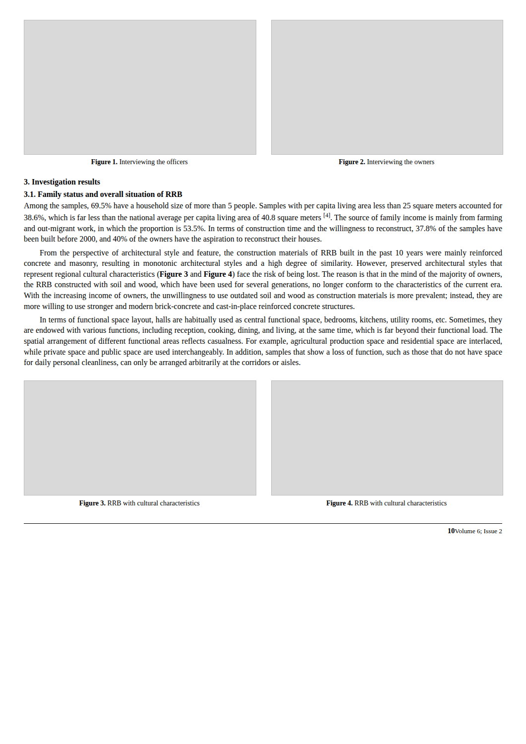Figure 1. Interviewing the officers
Figure 2. Interviewing the owners
3. Investigation results
3.1. Family status and overall situation of RRB
Among the samples, 69.5% have a household size of more than 5 people. Samples with per capita living area less than 25 square meters accounted for 38.6%, which is far less than the national average per capita living area of 40.8 square meters [4]. The source of family income is mainly from farming and out-migrant work, in which the proportion is 53.5%. In terms of construction time and the willingness to reconstruct, 37.8% of the samples have been built before 2000, and 40% of the owners have the aspiration to reconstruct their houses.
From the perspective of architectural style and feature, the construction materials of RRB built in the past 10 years were mainly reinforced concrete and masonry, resulting in monotonic architectural styles and a high degree of similarity. However, preserved architectural styles that represent regional cultural characteristics (Figure 3 and Figure 4) face the risk of being lost. The reason is that in the mind of the majority of owners, the RRB constructed with soil and wood, which have been used for several generations, no longer conform to the characteristics of the current era. With the increasing income of owners, the unwillingness to use outdated soil and wood as construction materials is more prevalent; instead, they are more willing to use stronger and modern brick-concrete and cast-in-place reinforced concrete structures.
In terms of functional space layout, halls are habitually used as central functional space, bedrooms, kitchens, utility rooms, etc. Sometimes, they are endowed with various functions, including reception, cooking, dining, and living, at the same time, which is far beyond their functional load. The spatial arrangement of different functional areas reflects casualness. For example, agricultural production space and residential space are interlaced, while private space and public space are used interchangeably. In addition, samples that show a loss of function, such as those that do not have space for daily personal cleanliness, can only be arranged arbitrarily at the corridors or aisles.
Figure 3. RRB with cultural characteristics
Figure 4. RRB with cultural characteristics
10 Volume 6; Issue 2